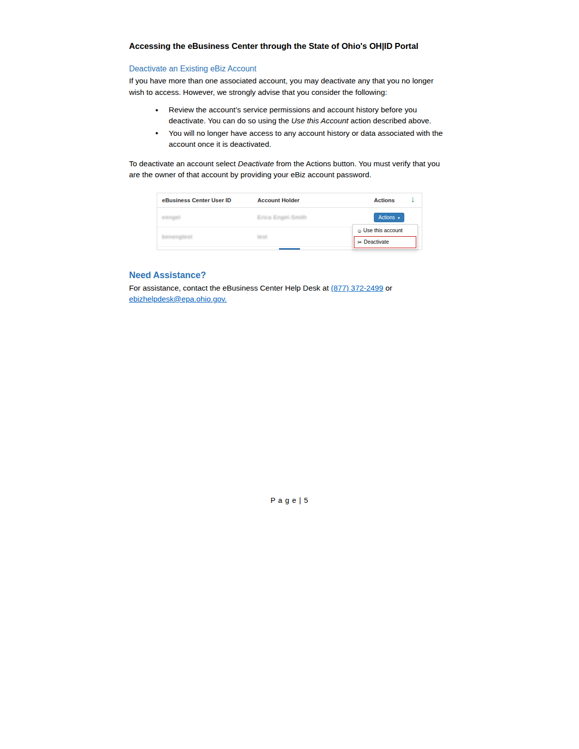Accessing the eBusiness Center through the State of Ohio's OH|ID Portal
Deactivate an Existing eBiz Account
If you have more than one associated account, you may deactivate any that you no longer wish to access. However, we strongly advise that you consider the following:
Review the account’s service permissions and account history before you deactivate. You can do so using the Use this Account action described above.
You will no longer have access to any account history or data associated with the account once it is deactivated.
To deactivate an account select Deactivate from the Actions button. You must verify that you are the owner of that account by providing your eBiz account password.
| eBusiness Center User ID | Account Holder | Actions ↓ |
| --- | --- | --- |
| eengel | Erica Engel-Smith | Actions ▾ |
| benengtest | test | |
☺Use this account
✂Deactivate
Need Assistance?
For assistance, contact the eBusiness Center Help Desk at (877) 372-2499 or ebizhelpdesk@epa.ohio.gov.
P a g e | 5